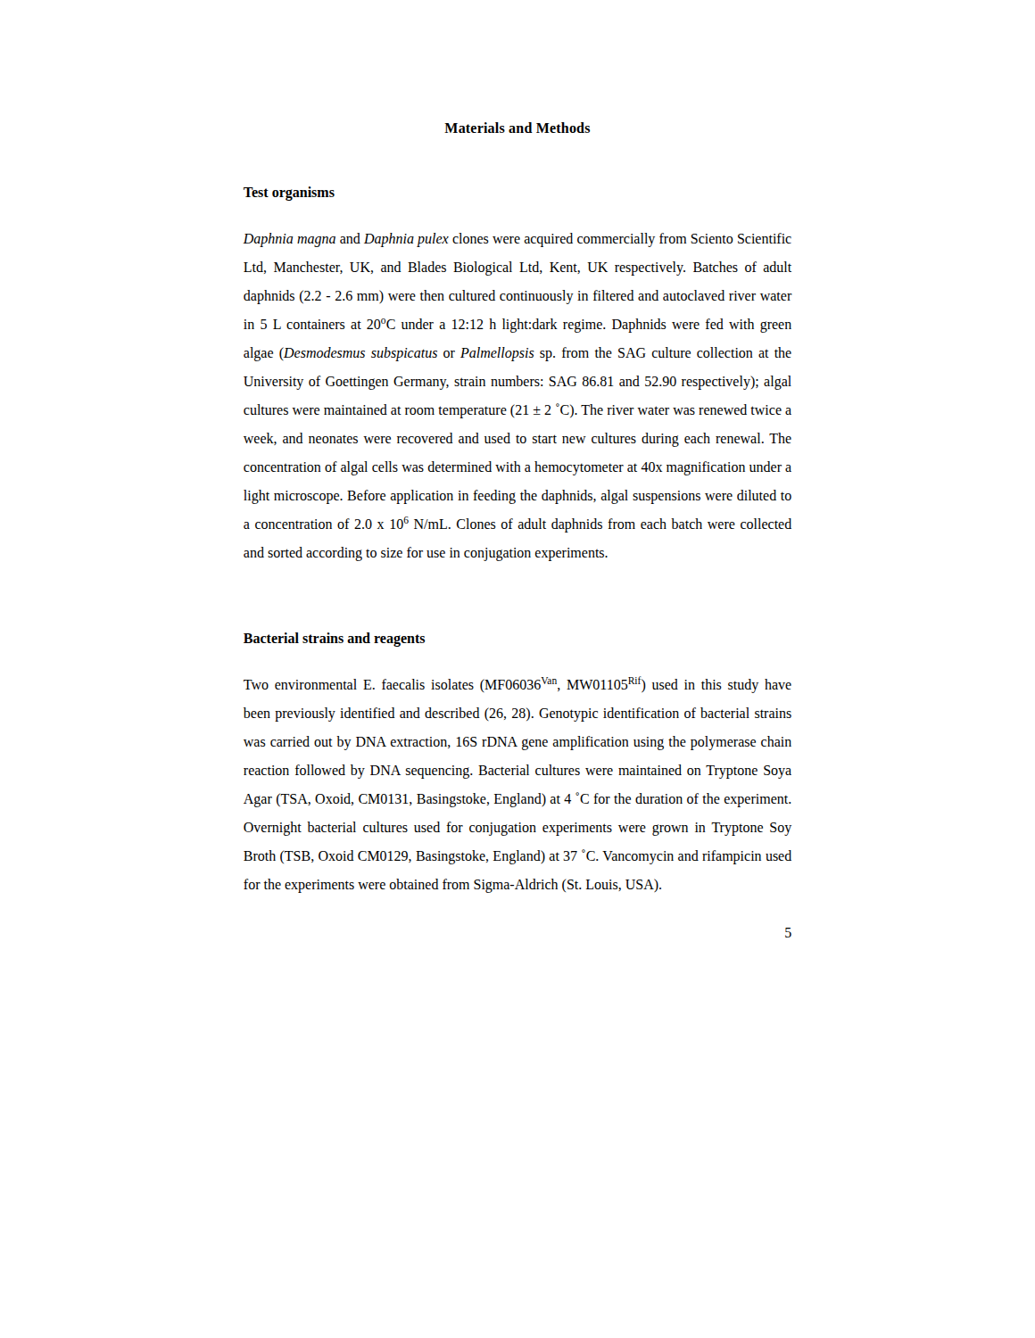Materials and Methods
Test organisms
Daphnia magna and Daphnia pulex clones were acquired commercially from Sciento Scientific Ltd, Manchester, UK, and Blades Biological Ltd, Kent, UK respectively. Batches of adult daphnids (2.2 - 2.6 mm) were then cultured continuously in filtered and autoclaved river water in 5 L containers at 20oC under a 12:12 h light:dark regime. Daphnids were fed with green algae (Desmodesmus subspicatus or Palmellopsis sp. from the SAG culture collection at the University of Goettingen Germany, strain numbers: SAG 86.81 and 52.90 respectively); algal cultures were maintained at room temperature (21 ± 2 ˚C). The river water was renewed twice a week, and neonates were recovered and used to start new cultures during each renewal. The concentration of algal cells was determined with a hemocytometer at 40x magnification under a light microscope. Before application in feeding the daphnids, algal suspensions were diluted to a concentration of 2.0 x 106 N/mL. Clones of adult daphnids from each batch were collected and sorted according to size for use in conjugation experiments.
Bacterial strains and reagents
Two environmental E. faecalis isolates (MF06036Van, MW01105Rif) used in this study have been previously identified and described (26, 28). Genotypic identification of bacterial strains was carried out by DNA extraction, 16S rDNA gene amplification using the polymerase chain reaction followed by DNA sequencing. Bacterial cultures were maintained on Tryptone Soya Agar (TSA, Oxoid, CM0131, Basingstoke, England) at 4 ˚C for the duration of the experiment. Overnight bacterial cultures used for conjugation experiments were grown in Tryptone Soy Broth (TSB, Oxoid CM0129, Basingstoke, England) at 37 ˚C. Vancomycin and rifampicin used for the experiments were obtained from Sigma-Aldrich (St. Louis, USA).
5